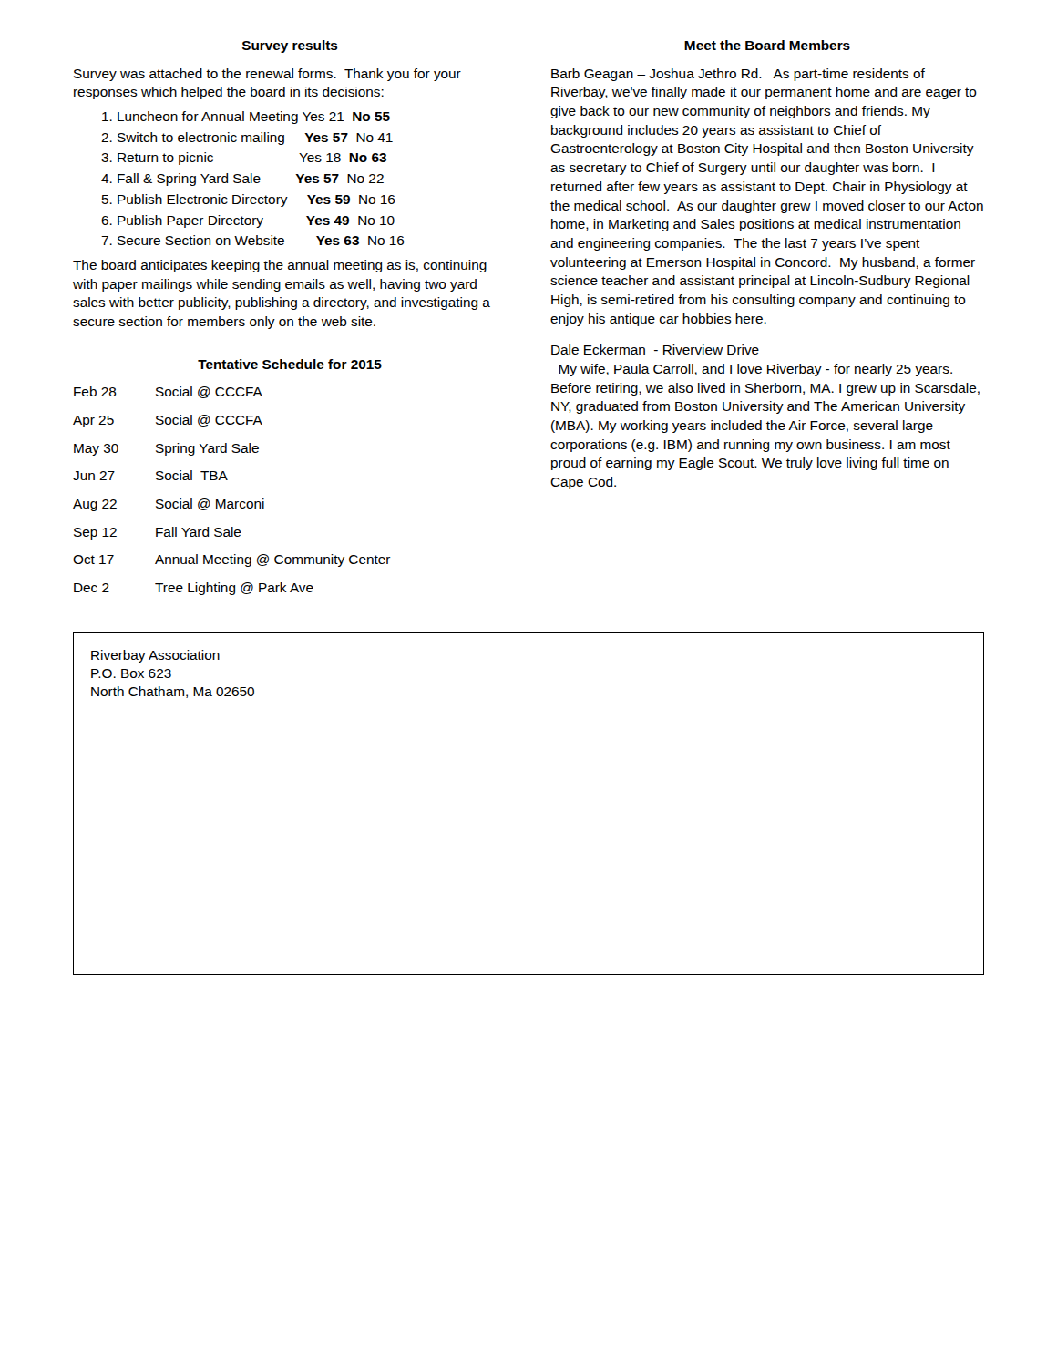Survey results
Survey was attached to the renewal forms. Thank you for your responses which helped the board in its decisions:
Luncheon for Annual Meeting Yes 21 No 55
Switch to electronic mailing Yes 57 No 41
Return to picnic Yes 18 No 63
Fall & Spring Yard Sale Yes 57 No 22
Publish Electronic Directory Yes 59 No 16
Publish Paper Directory Yes 49 No 10
Secure Section on Website Yes 63 No 16
The board anticipates keeping the annual meeting as is, continuing with paper mailings while sending emails as well, having two yard sales with better publicity, publishing a directory, and investigating a secure section for members only on the web site.
Tentative Schedule for 2015
Feb 28
Social @ CCCFA
Apr 25
Social @ CCCFA
May 30
Spring Yard Sale
Jun 27
Social TBA
Aug 22
Social @ Marconi
Sep 12
Fall Yard Sale
Oct 17
Annual Meeting @ Community Center
Dec 2
Tree Lighting @ Park Ave
Meet the Board Members
Barb Geagan – Joshua Jethro Rd. As part-time residents of Riverbay, we've finally made it our permanent home and are eager to give back to our new community of neighbors and friends. My background includes 20 years as assistant to Chief of Gastroenterology at Boston City Hospital and then Boston University as secretary to Chief of Surgery until our daughter was born. I returned after few years as assistant to Dept. Chair in Physiology at the medical school. As our daughter grew I moved closer to our Acton home, in Marketing and Sales positions at medical instrumentation and engineering companies. The the last 7 years I’ve spent volunteering at Emerson Hospital in Concord. My husband, a former science teacher and assistant principal at Lincoln-Sudbury Regional High, is semi-retired from his consulting company and continuing to enjoy his antique car hobbies here.
Dale Eckerman - Riverview Drive
My wife, Paula Carroll, and I love Riverbay - for nearly 25 years. Before retiring, we also lived in Sherborn, MA. I grew up in Scarsdale, NY, graduated from Boston University and The American University (MBA). My working years included the Air Force, several large corporations (e.g. IBM) and running my own business. I am most proud of earning my Eagle Scout. We truly love living full time on Cape Cod.
Riverbay Association
P.O. Box 623
North Chatham, Ma 02650